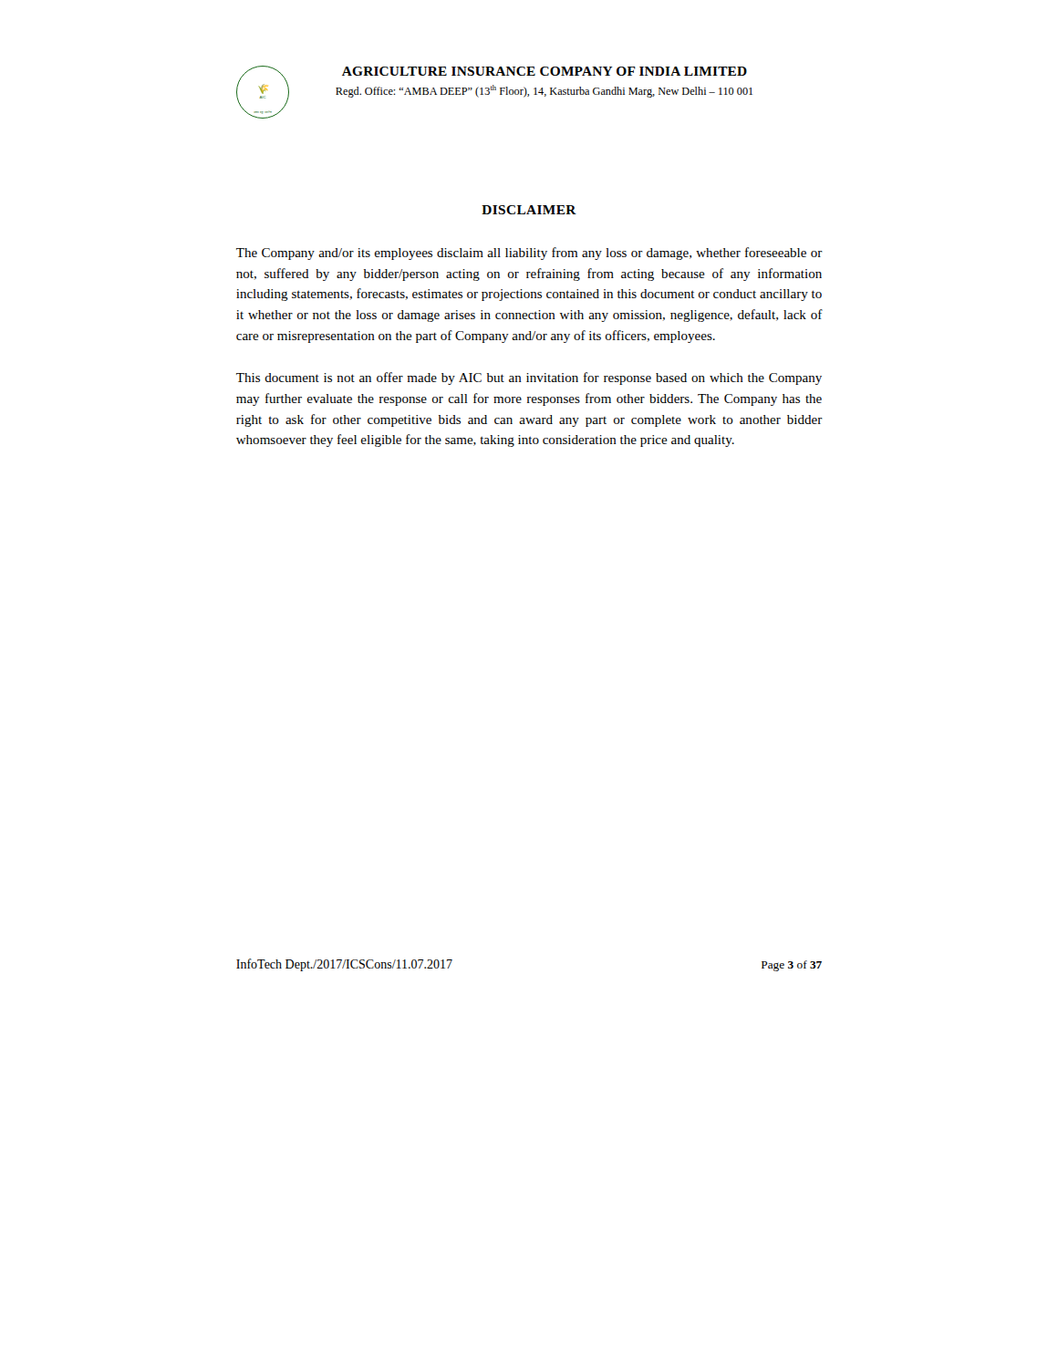🌾
AIC
अन्नम बहु भवन्ति
AGRICULTURE INSURANCE COMPANY OF INDIA LIMITED
Regd. Office: “AMBA DEEP” (13th Floor), 14, Kasturba Gandhi Marg, New Delhi – 110 001
DISCLAIMER
The Company and/or its employees disclaim all liability from any loss or damage, whether foreseeable or not, suffered by any bidder/person acting on or refraining from acting because of any information including statements, forecasts, estimates or projections contained in this document or conduct ancillary to it whether or not the loss or damage arises in connection with any omission, negligence, default, lack of care or misrepresentation on the part of Company and/or any of its officers, employees.
This document is not an offer made by AIC but an invitation for response based on which the Company may further evaluate the response or call for more responses from other bidders. The Company has the right to ask for other competitive bids and can award any part or complete work to another bidder whomsoever they feel eligible for the same, taking into consideration the price and quality.
InfoTech Dept./2017/ICSCons/11.07.2017
Page 3 of 37